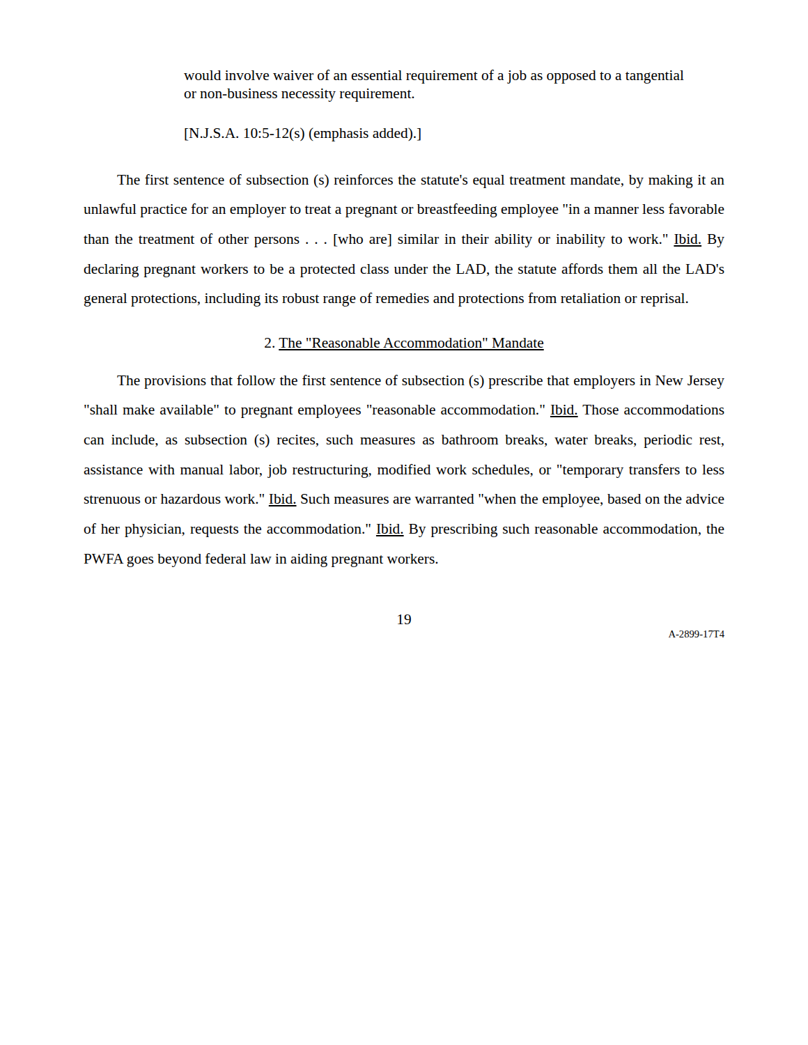would involve waiver of an essential requirement of a job as opposed to a tangential or non-business necessity requirement.
[N.J.S.A. 10:5-12(s) (emphasis added).]
The first sentence of subsection (s) reinforces the statute's equal treatment mandate, by making it an unlawful practice for an employer to treat a pregnant or breastfeeding employee "in a manner less favorable than the treatment of other persons . . . [who are] similar in their ability or inability to work." Ibid. By declaring pregnant workers to be a protected class under the LAD, the statute affords them all the LAD's general protections, including its robust range of remedies and protections from retaliation or reprisal.
2. The "Reasonable Accommodation" Mandate
The provisions that follow the first sentence of subsection (s) prescribe that employers in New Jersey "shall make available" to pregnant employees "reasonable accommodation." Ibid. Those accommodations can include, as subsection (s) recites, such measures as bathroom breaks, water breaks, periodic rest, assistance with manual labor, job restructuring, modified work schedules, or "temporary transfers to less strenuous or hazardous work." Ibid. Such measures are warranted "when the employee, based on the advice of her physician, requests the accommodation." Ibid. By prescribing such reasonable accommodation, the PWFA goes beyond federal law in aiding pregnant workers.
19
A-2899-17T4